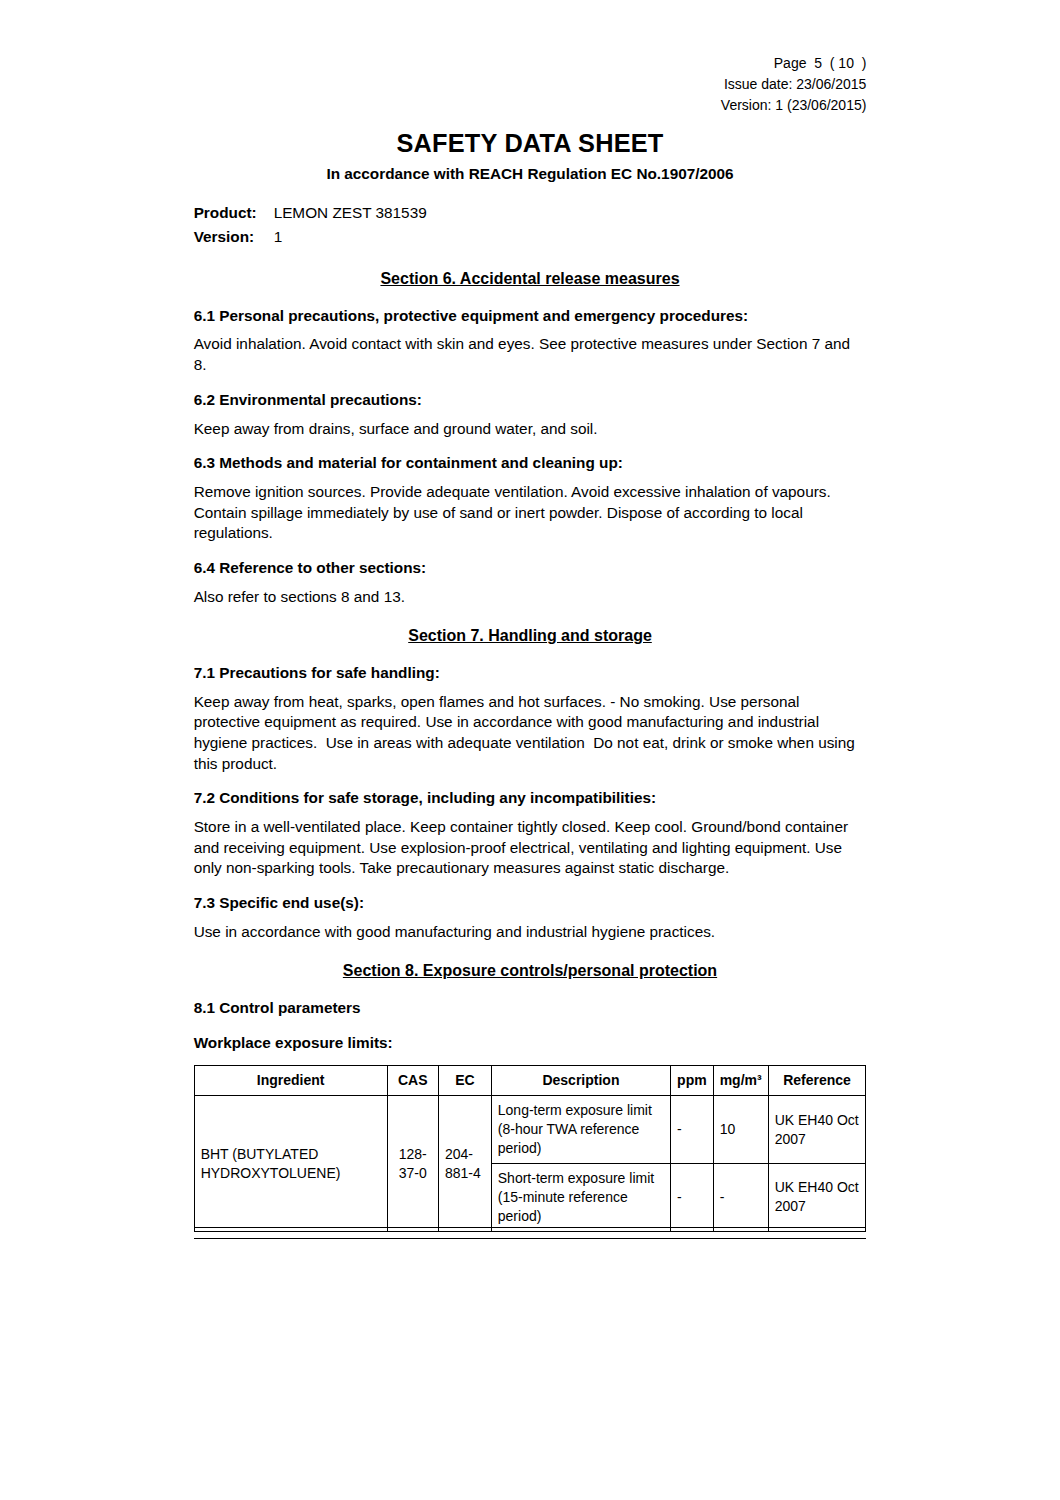Page 5 ( 10 )
Issue date: 23/06/2015
Version: 1 (23/06/2015)
SAFETY DATA SHEET
In accordance with REACH Regulation EC No.1907/2006
Product: LEMON ZEST 381539
Version: 1
Section 6. Accidental release measures
6.1 Personal precautions, protective equipment and emergency procedures:
Avoid inhalation. Avoid contact with skin and eyes. See protective measures under Section 7 and 8.
6.2 Environmental precautions:
Keep away from drains, surface and ground water, and soil.
6.3 Methods and material for containment and cleaning up:
Remove ignition sources. Provide adequate ventilation. Avoid excessive inhalation of vapours. Contain spillage immediately by use of sand or inert powder. Dispose of according to local regulations.
6.4 Reference to other sections:
Also refer to sections 8 and 13.
Section 7. Handling and storage
7.1 Precautions for safe handling:
Keep away from heat, sparks, open flames and hot surfaces. - No smoking. Use personal protective equipment as required. Use in accordance with good manufacturing and industrial hygiene practices. Use in areas with adequate ventilation Do not eat, drink or smoke when using this product.
7.2 Conditions for safe storage, including any incompatibilities:
Store in a well-ventilated place. Keep container tightly closed. Keep cool. Ground/bond container and receiving equipment. Use explosion-proof electrical, ventilating and lighting equipment. Use only non-sparking tools. Take precautionary measures against static discharge.
7.3 Specific end use(s):
Use in accordance with good manufacturing and industrial hygiene practices.
Section 8. Exposure controls/personal protection
8.1 Control parameters
Workplace exposure limits:
| Ingredient | CAS | EC | Description | ppm | mg/m³ | Reference |
| --- | --- | --- | --- | --- | --- | --- |
| BHT (BUTYLATED HYDROXYTOLUENE) | 128-37-0 | 204-881-4 | Long-term exposure limit (8-hour TWA reference period) | - | 10 | UK EH40 Oct 2007 |
| Short-term exposure limit (15-minute reference period) | - | - | UK EH40 Oct 2007 |